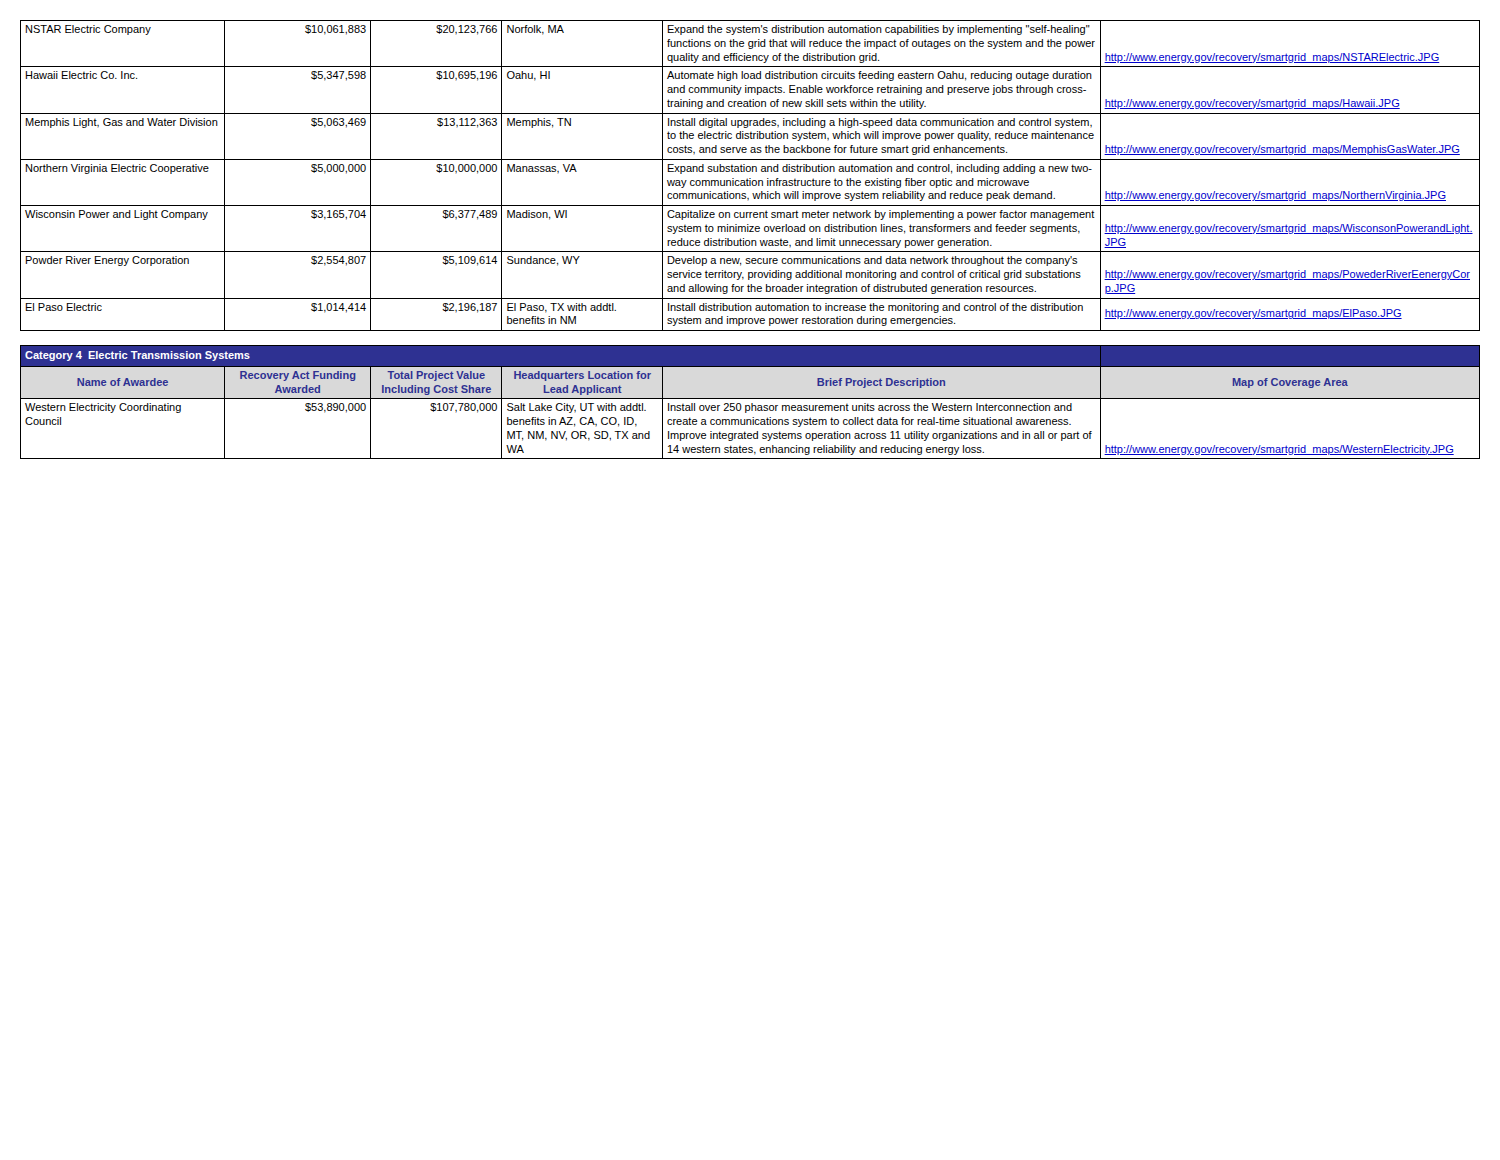| NSTAR Electric Company | $10,061,883 | $20,123,766 | Norfolk, MA | Expand the system's distribution automation capabilities by implementing "self-healing" functions on the grid that will reduce the impact of outages on the system and the power quality and efficiency of the distribution grid. | http://www.energy.gov/recovery/smartgrid_maps/NSTARElectric.JPG |
| Hawaii Electric Co. Inc. | $5,347,598 | $10,695,196 | Oahu, HI | Automate high load distribution circuits feeding eastern Oahu, reducing outage duration and community impacts. Enable workforce retraining and preserve jobs through cross-training and creation of new skill sets within the utility. | http://www.energy.gov/recovery/smartgrid_maps/Hawaii.JPG |
| Memphis Light, Gas and Water Division | $5,063,469 | $13,112,363 | Memphis, TN | Install digital upgrades, including a high-speed data communication and control system, to the electric distribution system, which will improve power quality, reduce maintenance costs, and serve as the backbone for future smart grid enhancements. | http://www.energy.gov/recovery/smartgrid_maps/MemphisGasWater.JPG |
| Northern Virginia Electric Cooperative | $5,000,000 | $10,000,000 | Manassas, VA | Expand substation and distribution automation and control, including adding a new two-way communication infrastructure to the existing fiber optic and microwave communications, which will improve system reliability and reduce peak demand. | http://www.energy.gov/recovery/smartgrid_maps/NorthernVirginia.JPG |
| Wisconsin Power and Light Company | $3,165,704 | $6,377,489 | Madison, WI | Capitalize on current smart meter network by implementing a power factor management system to minimize overload on distribution lines, transformers and feeder segments, reduce distribution waste, and limit unnecessary power generation. | http://www.energy.gov/recovery/smartgrid_maps/WisconsonPowerandLight.JPG |
| Powder River Energy Corporation | $2,554,807 | $5,109,614 | Sundance, WY | Develop a new, secure communications and data network throughout the company's service territory, providing additional monitoring and control of critical grid substations and allowing for the broader integration of distrubuted generation resources. | http://www.energy.gov/recovery/smartgrid_maps/PowederRiverEenergyCorp.JPG |
| El Paso Electric | $1,014,414 | $2,196,187 | El Paso, TX with addtl. benefits in NM | Install distribution automation to increase the monitoring and control of the distribution system and improve power restoration during emergencies. | http://www.energy.gov/recovery/smartgrid_maps/ElPaso.JPG |
| Category 4 Electric Transmission Systems | |
| Name of Awardee | Recovery Act Funding Awarded | Total Project Value Including Cost Share | Headquarters Location for Lead Applicant | Brief Project Description | Map of Coverage Area |
| Western Electricity Coordinating Council | $53,890,000 | $107,780,000 | Salt Lake City, UT with addtl. benefits in AZ, CA, CO, ID, MT, NM, NV, OR, SD, TX and WA | Install over 250 phasor measurement units across the Western Interconnection and create a communications system to collect data for real-time situational awareness. Improve integrated systems operation across 11 utility organizations and in all or part of 14 western states, enhancing reliability and reducing energy loss. | http://www.energy.gov/recovery/smartgrid_maps/WesternElectricity.JPG |